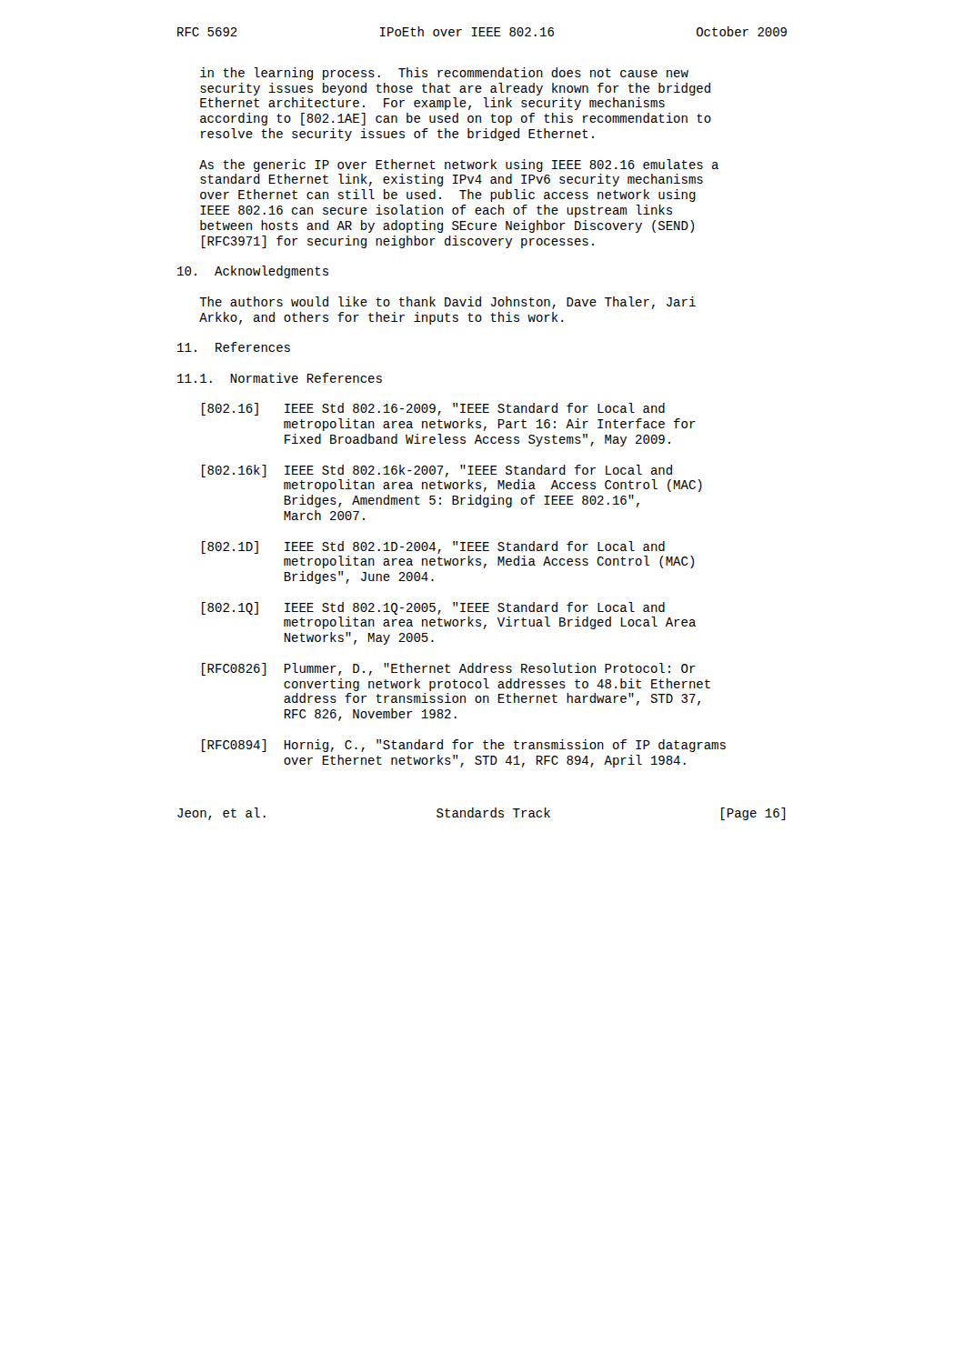RFC 5692 IPoEth over IEEE 802.16 October 2009
   in the learning process.  This recommendation does not cause new
   security issues beyond those that are already known for the bridged
   Ethernet architecture.  For example, link security mechanisms
   according to [802.1AE] can be used on top of this recommendation to
   resolve the security issues of the bridged Ethernet.

   As the generic IP over Ethernet network using IEEE 802.16 emulates a
   standard Ethernet link, existing IPv4 and IPv6 security mechanisms
   over Ethernet can still be used.  The public access network using
   IEEE 802.16 can secure isolation of each of the upstream links
   between hosts and AR by adopting SEcure Neighbor Discovery (SEND)
   [RFC3971] for securing neighbor discovery processes.

10.  Acknowledgments

   The authors would like to thank David Johnston, Dave Thaler, Jari
   Arkko, and others for their inputs to this work.

11.  References

11.1.  Normative References

   [802.16]   IEEE Std 802.16-2009, "IEEE Standard for Local and
              metropolitan area networks, Part 16: Air Interface for
              Fixed Broadband Wireless Access Systems", May 2009.

   [802.16k]  IEEE Std 802.16k-2007, "IEEE Standard for Local and
              metropolitan area networks, Media  Access Control (MAC)
              Bridges, Amendment 5: Bridging of IEEE 802.16",
              March 2007.

   [802.1D]   IEEE Std 802.1D-2004, "IEEE Standard for Local and
              metropolitan area networks, Media Access Control (MAC)
              Bridges", June 2004.

   [802.1Q]   IEEE Std 802.1Q-2005, "IEEE Standard for Local and
              metropolitan area networks, Virtual Bridged Local Area
              Networks", May 2005.

   [RFC0826]  Plummer, D., "Ethernet Address Resolution Protocol: Or
              converting network protocol addresses to 48.bit Ethernet
              address for transmission on Ethernet hardware", STD 37,
              RFC 826, November 1982.

   [RFC0894]  Hornig, C., "Standard for the transmission of IP datagrams
              over Ethernet networks", STD 41, RFC 894, April 1984.
Jeon, et al. Standards Track [Page 16]